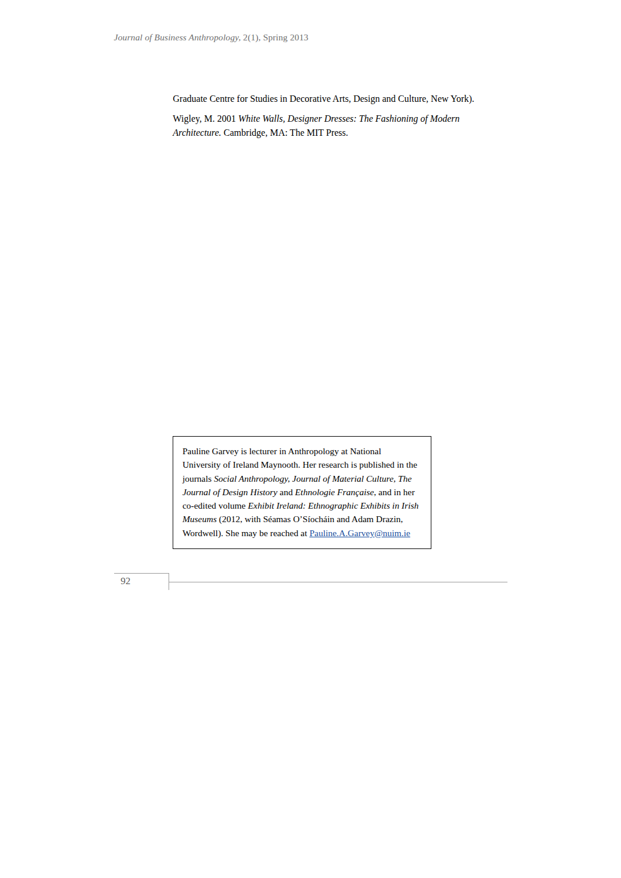Journal of Business Anthropology, 2(1), Spring 2013
Graduate Centre for Studies in Decorative Arts, Design and Culture, New York).
Wigley, M. 2001 White Walls, Designer Dresses: The Fashioning of Modern Architecture. Cambridge, MA: The MIT Press.
Pauline Garvey is lecturer in Anthropology at National University of Ireland Maynooth. Her research is published in the journals Social Anthropology, Journal of Material Culture, The Journal of Design History and Ethnologie Française, and in her co-edited volume Exhibit Ireland: Ethnographic Exhibits in Irish Museums (2012, with Séamas O’Síocháin and Adam Drazin, Wordwell). She may be reached at Pauline.A.Garvey@nuim.ie
92